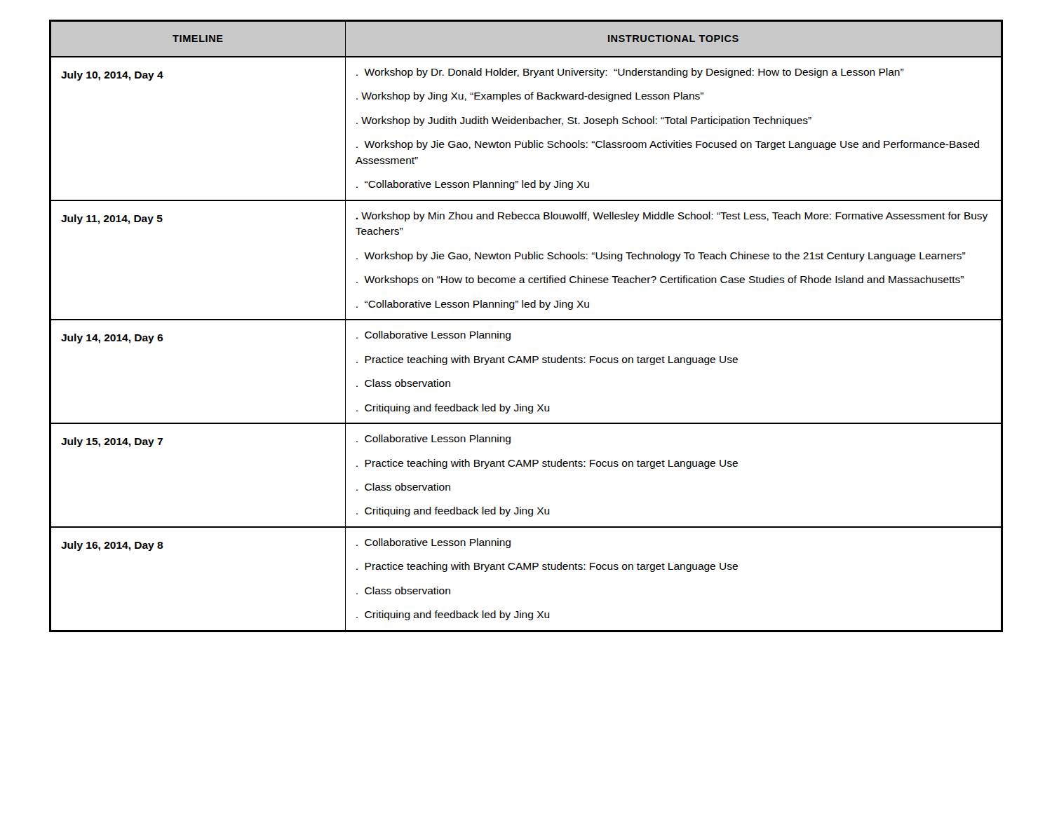| TIMELINE | INSTRUCTIONAL TOPICS |
| --- | --- |
| July 10, 2014, Day 4 | . Workshop by Dr. Donald Holder, Bryant University: “Understanding by Designed: How to Design a Lesson Plan” . Workshop by Jing Xu, “Examples of Backward-designed Lesson Plans” . Workshop by Judith Judith Weidenbacher, St. Joseph School: “Total Participation Techniques” . Workshop by Jie Gao, Newton Public Schools: “Classroom Activities Focused on Target Language Use and Performance-Based Assessment” . “Collaborative Lesson Planning” led by Jing Xu |
| July 11, 2014, Day 5 | . Workshop by Min Zhou and Rebecca Blouwolff, Wellesley Middle School: “Test Less, Teach More: Formative Assessment for Busy Teachers” . Workshop by Jie Gao, Newton Public Schools: “Using Technology To Teach Chinese to the 21st Century Language Learners” . Workshops on “How to become a certified Chinese Teacher? Certification Case Studies of Rhode Island and Massachusetts” . “Collaborative Lesson Planning” led by Jing Xu |
| July 14, 2014, Day 6 | . Collaborative Lesson Planning . Practice teaching with Bryant CAMP students: Focus on target Language Use . Class observation . Critiquing and feedback led by Jing Xu |
| July 15, 2014, Day 7 | . Collaborative Lesson Planning . Practice teaching with Bryant CAMP students: Focus on target Language Use . Class observation . Critiquing and feedback led by Jing Xu |
| July 16, 2014, Day 8 | . Collaborative Lesson Planning . Practice teaching with Bryant CAMP students: Focus on target Language Use . Class observation . Critiquing and feedback led by Jing Xu |